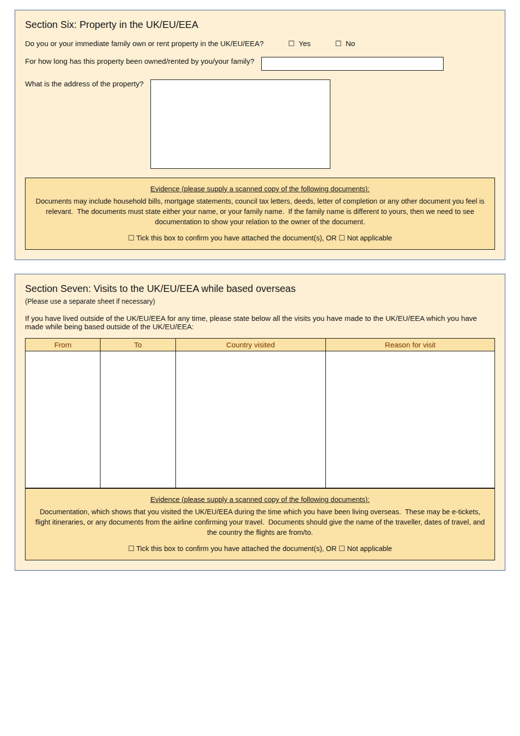Section Six: Property in the UK/EU/EEA
Do you or your immediate family own or rent property in the UK/EU/EEA? ☐ Yes ☐ No
For how long has this property been owned/rented by you/your family?
What is the address of the property?
Evidence (please supply a scanned copy of the following documents): Documents may include household bills, mortgage statements, council tax letters, deeds, letter of completion or any other document you feel is relevant. The documents must state either your name, or your family name. If the family name is different to yours, then we need to see documentation to show your relation to the owner of the document. ☐ Tick this box to confirm you have attached the document(s), OR ☐ Not applicable
Section Seven: Visits to the UK/EU/EEA while based overseas
(Please use a separate sheet if necessary)
If you have lived outside of the UK/EU/EEA for any time, please state below all the visits you have made to the UK/EU/EEA which you have made while being based outside of the UK/EU/EEA:
| From | To | Country visited | Reason for visit |
| --- | --- | --- | --- |
Evidence (please supply a scanned copy of the following documents): Documentation, which shows that you visited the UK/EU/EEA during the time which you have been living overseas. These may be e-tickets, flight itineraries, or any documents from the airline confirming your travel. Documents should give the name of the traveller, dates of travel, and the country the flights are from/to. ☐ Tick this box to confirm you have attached the document(s), OR ☐ Not applicable